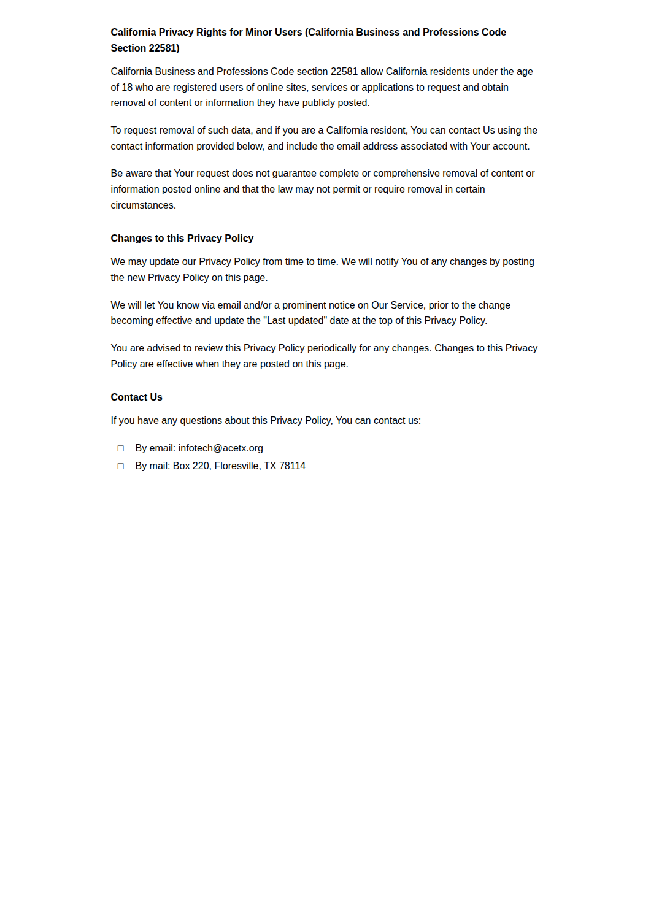California Privacy Rights for Minor Users (California Business and Professions Code Section 22581)
California Business and Professions Code section 22581 allow California residents under the age of 18 who are registered users of online sites, services or applications to request and obtain removal of content or information they have publicly posted.
To request removal of such data, and if you are a California resident, You can contact Us using the contact information provided below, and include the email address associated with Your account.
Be aware that Your request does not guarantee complete or comprehensive removal of content or information posted online and that the law may not permit or require removal in certain circumstances.
Changes to this Privacy Policy
We may update our Privacy Policy from time to time. We will notify You of any changes by posting the new Privacy Policy on this page.
We will let You know via email and/or a prominent notice on Our Service, prior to the change becoming effective and update the "Last updated" date at the top of this Privacy Policy.
You are advised to review this Privacy Policy periodically for any changes. Changes to this Privacy Policy are effective when they are posted on this page.
Contact Us
If you have any questions about this Privacy Policy, You can contact us:
By email: infotech@acetx.org
By mail: Box 220, Floresville, TX 78114